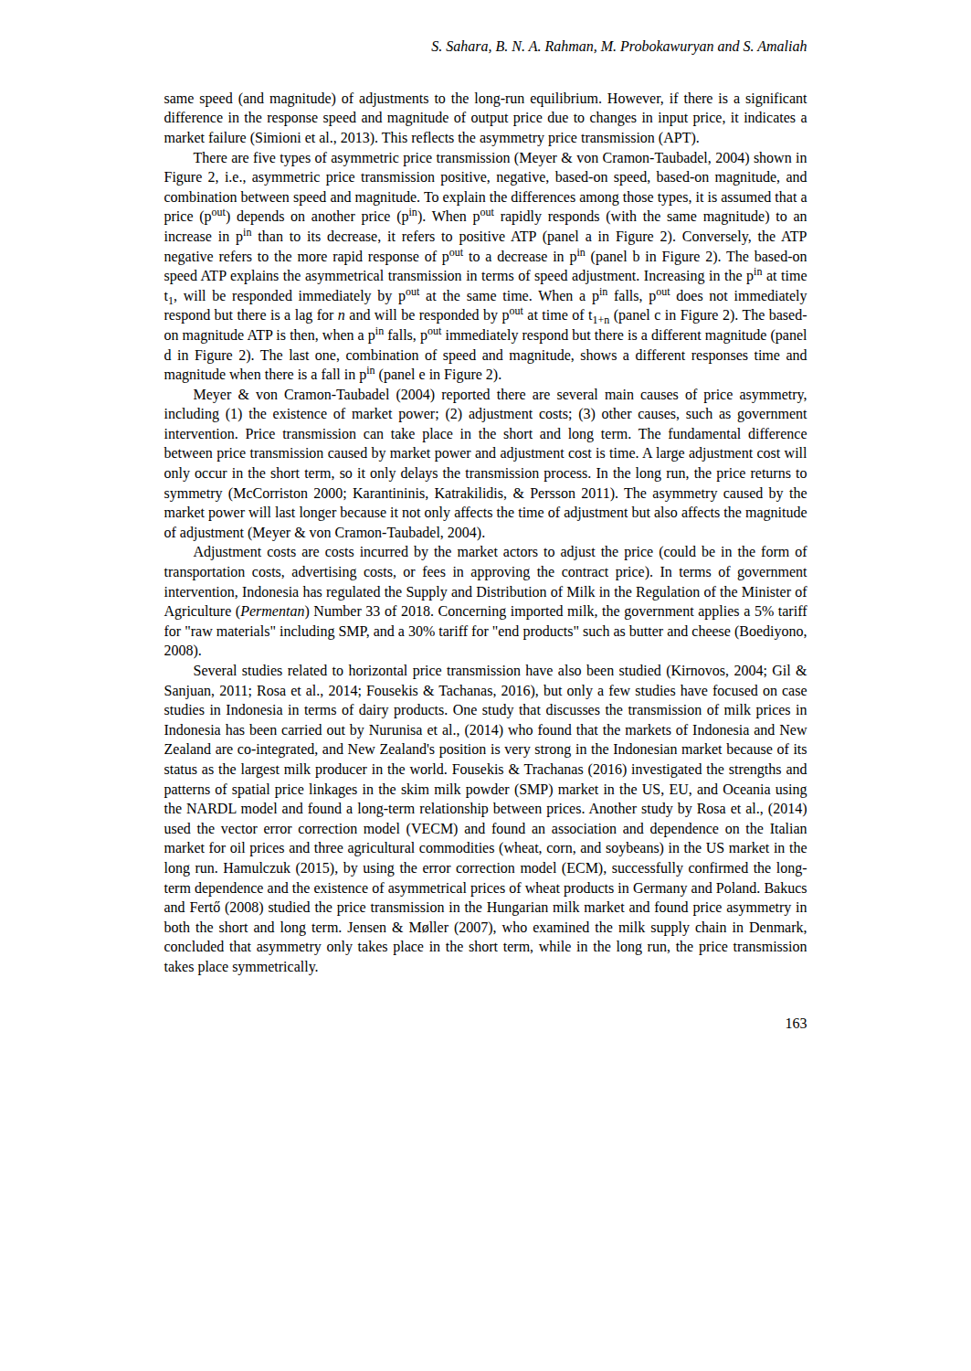S. Sahara, B. N. A. Rahman, M. Probokawuryan and S. Amaliah
same speed (and magnitude) of adjustments to the long-run equilibrium. However, if there is a significant difference in the response speed and magnitude of output price due to changes in input price, it indicates a market failure (Simioni et al., 2013). This reflects the asymmetry price transmission (APT).
There are five types of asymmetric price transmission (Meyer & von Cramon-Taubadel, 2004) shown in Figure 2, i.e., asymmetric price transmission positive, negative, based-on speed, based-on magnitude, and combination between speed and magnitude. To explain the differences among those types, it is assumed that a price (pout) depends on another price (pin). When pout rapidly responds (with the same magnitude) to an increase in pin than to its decrease, it refers to positive ATP (panel a in Figure 2). Conversely, the ATP negative refers to the more rapid response of pout to a decrease in pin (panel b in Figure 2). The based-on speed ATP explains the asymmetrical transmission in terms of speed adjustment. Increasing in the pin at time t1, will be responded immediately by pout at the same time. When a pin falls, pout does not immediately respond but there is a lag for n and will be responded by pout at time of t1+n (panel c in Figure 2). The based-on magnitude ATP is then, when a pin falls, pout immediately respond but there is a different magnitude (panel d in Figure 2). The last one, combination of speed and magnitude, shows a different responses time and magnitude when there is a fall in pin (panel e in Figure 2).
Meyer & von Cramon-Taubadel (2004) reported there are several main causes of price asymmetry, including (1) the existence of market power; (2) adjustment costs; (3) other causes, such as government intervention. Price transmission can take place in the short and long term. The fundamental difference between price transmission caused by market power and adjustment cost is time. A large adjustment cost will only occur in the short term, so it only delays the transmission process. In the long run, the price returns to symmetry (McCorriston 2000; Karantininis, Katrakilidis, & Persson 2011). The asymmetry caused by the market power will last longer because it not only affects the time of adjustment but also affects the magnitude of adjustment (Meyer & von Cramon-Taubadel, 2004).
Adjustment costs are costs incurred by the market actors to adjust the price (could be in the form of transportation costs, advertising costs, or fees in approving the contract price). In terms of government intervention, Indonesia has regulated the Supply and Distribution of Milk in the Regulation of the Minister of Agriculture (Permentan) Number 33 of 2018. Concerning imported milk, the government applies a 5% tariff for "raw materials" including SMP, and a 30% tariff for "end products" such as butter and cheese (Boediyono, 2008).
Several studies related to horizontal price transmission have also been studied (Kirnovos, 2004; Gil & Sanjuan, 2011; Rosa et al., 2014; Fousekis & Tachanas, 2016), but only a few studies have focused on case studies in Indonesia in terms of dairy products. One study that discusses the transmission of milk prices in Indonesia has been carried out by Nurunisa et al., (2014) who found that the markets of Indonesia and New Zealand are co-integrated, and New Zealand's position is very strong in the Indonesian market because of its status as the largest milk producer in the world. Fousekis & Trachanas (2016) investigated the strengths and patterns of spatial price linkages in the skim milk powder (SMP) market in the US, EU, and Oceania using the NARDL model and found a long-term relationship between prices. Another study by Rosa et al., (2014) used the vector error correction model (VECM) and found an association and dependence on the Italian market for oil prices and three agricultural commodities (wheat, corn, and soybeans) in the US market in the long run. Hamulczuk (2015), by using the error correction model (ECM), successfully confirmed the long-term dependence and the existence of asymmetrical prices of wheat products in Germany and Poland. Bakucs and Fertő (2008) studied the price transmission in the Hungarian milk market and found price asymmetry in both the short and long term. Jensen & Møller (2007), who examined the milk supply chain in Denmark, concluded that asymmetry only takes place in the short term, while in the long run, the price transmission takes place symmetrically.
163